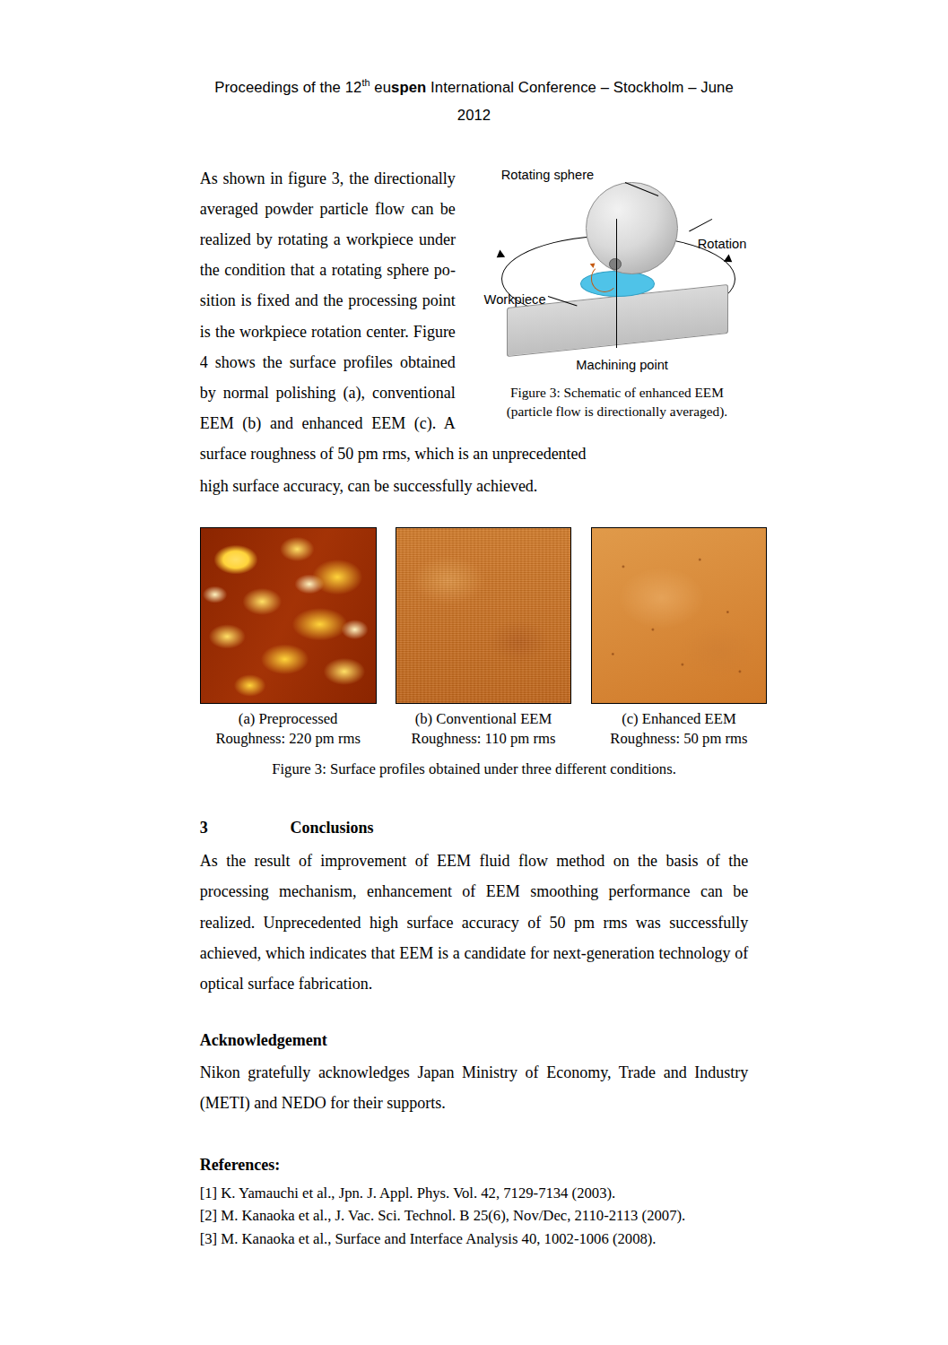Proceedings of the 12th euspen International Conference – Stockholm – June 2012
Rotating sphere
Rotation
Workpiece
Machining point
Figure 3: Schematic of enhanced EEM
(particle flow is directionally averaged).
As shown in figure 3, the directionally averaged powder particle flow can be realized by rotating a workpiece under the condition that a rotating sphere position is fixed and the processing point is the workpiece rotation center. Figure 4 shows the surface profiles obtained by normal polishing (a), conventional EEM (b) and enhanced EEM (c). A surface roughness of 50 pm rms, which is an unprecedented
high surface accuracy, can be successfully achieved.
(a) Preprocessed
Roughness: 220 pm rms
(b) Conventional EEM
Roughness: 110 pm rms
(c) Enhanced EEM
Roughness: 50 pm rms
Figure 3: Surface profiles obtained under three different conditions.
3 Conclusions
As the result of improvement of EEM fluid flow method on the basis of the processing mechanism, enhancement of EEM smoothing performance can be realized. Unprecedented high surface accuracy of 50 pm rms was successfully achieved, which indicates that EEM is a candidate for next-generation technology of optical surface fabrication.
Acknowledgement
Nikon gratefully acknowledges Japan Ministry of Economy, Trade and Industry (METI) and NEDO for their supports.
References:
[1] K. Yamauchi et al., Jpn. J. Appl. Phys. Vol. 42, 7129-7134 (2003).
[2] M. Kanaoka et al., J. Vac. Sci. Technol. B 25(6), Nov/Dec, 2110-2113 (2007).
[3] M. Kanaoka et al., Surface and Interface Analysis 40, 1002-1006 (2008).